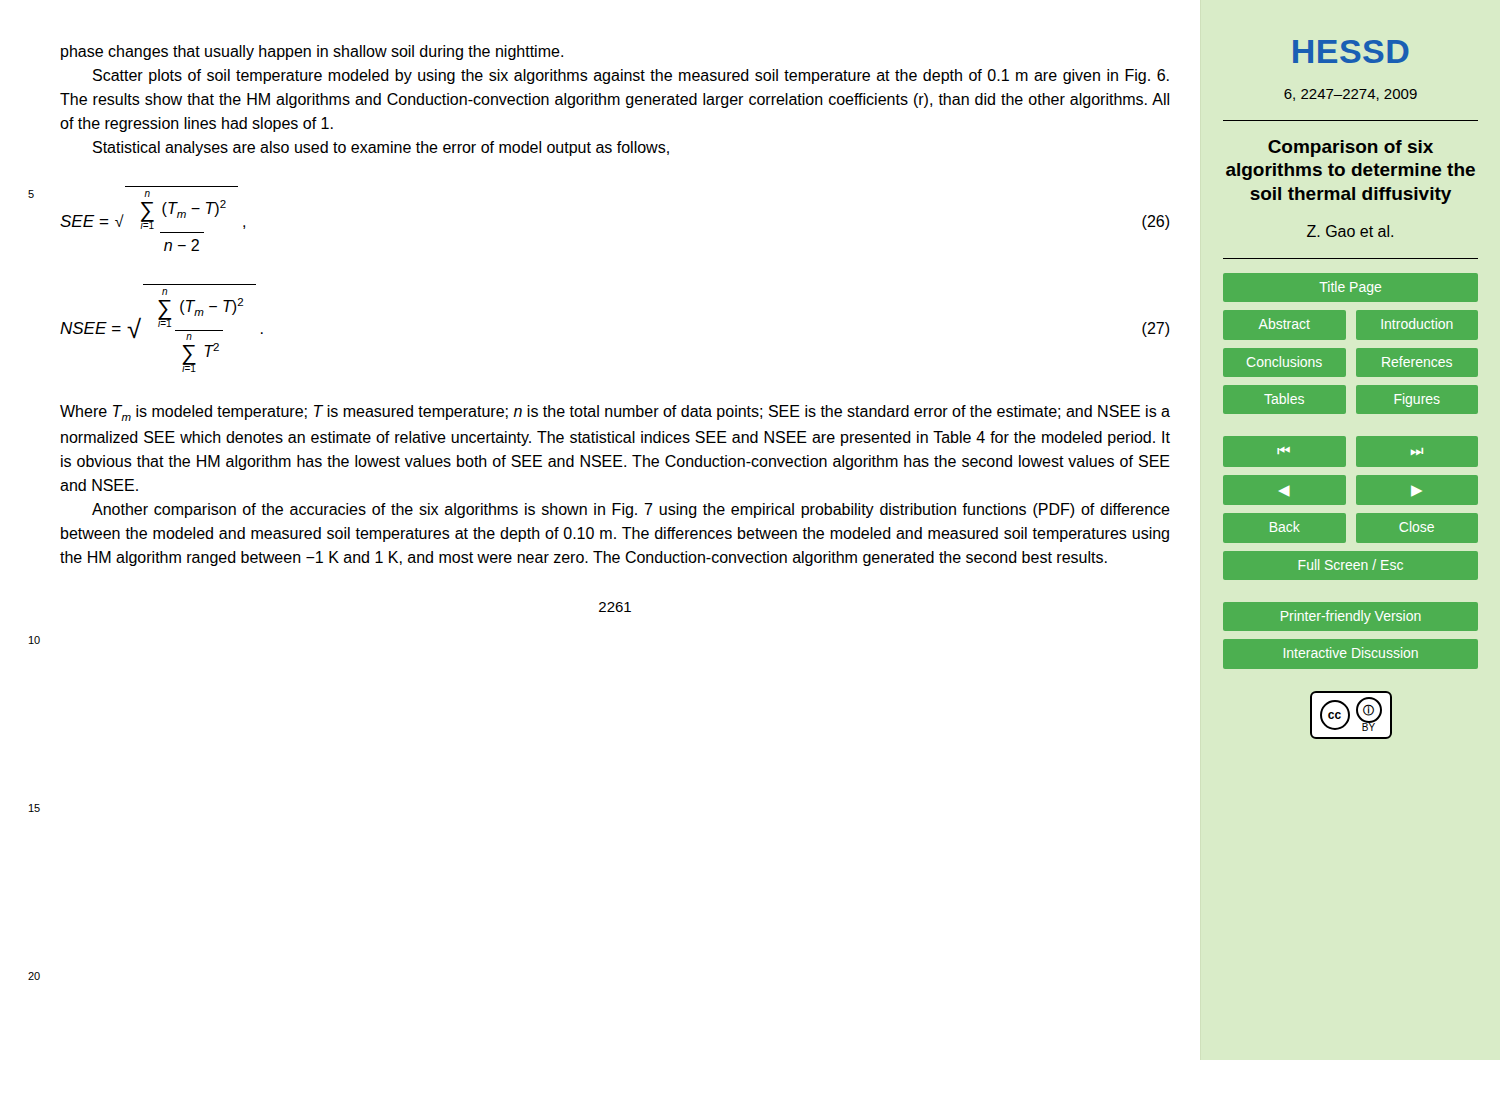phase changes that usually happen in shallow soil during the nighttime.
Scatter plots of soil temperature modeled by using the six algorithms against the measured soil temperature at the depth of 0.1 m are given in Fig. 6. The results show that the HM algorithms and Conduction-convection algorithm generated larger correlation coefficients (r), than did the other algorithms. All of the regression lines had slopes of 1.
5
Statistical analyses are also used to examine the error of model output as follows,
SEE = √ n ∑ i=1 (Tm − T)2 n − 2 , (26)
NSEE = √ n ∑ i=1 (Tm − T)2 n ∑ i=1 T2 . (27)
Where Tm is modeled temperature; T is measured temperature; n is the total number of data points; SEE is the standard error of the estimate; and NSEE is a normalized SEE which denotes an estimate of relative uncertainty. The statistical indices SEE and NSEE are presented in Table 4 for the modeled period. It is obvious that the HM algorithm has the lowest values both of SEE and NSEE. The Conduction-convection algorithm has the second lowest values of SEE and NSEE.
10 15
Another comparison of the accuracies of the six algorithms is shown in Fig. 7 using the empirical probability distribution functions (PDF) of difference between the modeled and measured soil temperatures at the depth of 0.10 m. The differences between the modeled and measured soil temperatures using the HM algorithm ranged between −1 K and 1 K, and most were near zero. The Conduction-convection algorithm generated the second best results.
20
2261
HESSD
6, 2247–2274, 2009
Comparison of six algorithms to determine the soil thermal diffusivity
Z. Gao et al.
Title Page Abstract Introduction Conclusions References Tables Figures
⏮ ⏭ ◀ ▶ Back Close Full Screen / Esc
Printer-friendly Version Interactive Discussion
cc
ⓘ
BY